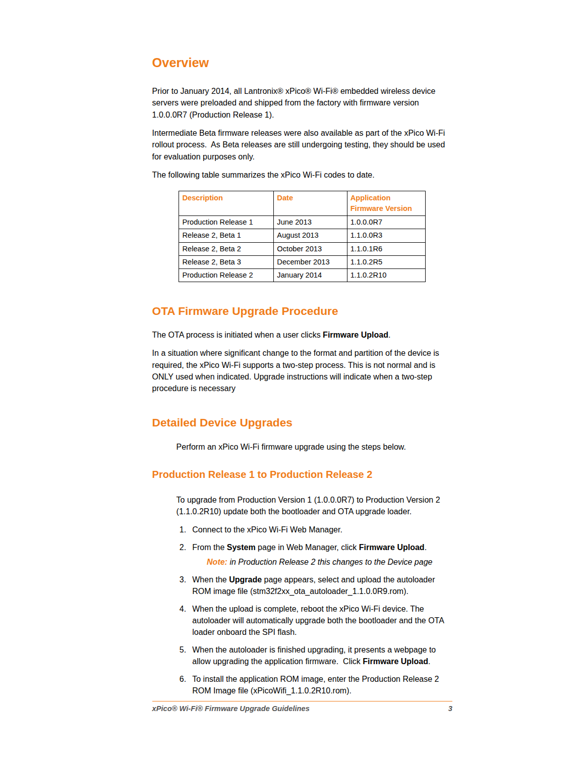Overview
Prior to January 2014, all Lantronix® xPico® Wi-Fi® embedded wireless device servers were preloaded and shipped from the factory with firmware version 1.0.0.0R7 (Production Release 1).
Intermediate Beta firmware releases were also available as part of the xPico Wi-Fi rollout process. As Beta releases are still undergoing testing, they should be used for evaluation purposes only.
The following table summarizes the xPico Wi-Fi codes to date.
| Description | Date | Application Firmware Version |
| --- | --- | --- |
| Production Release 1 | June 2013 | 1.0.0.0R7 |
| Release 2, Beta 1 | August 2013 | 1.1.0.0R3 |
| Release 2, Beta 2 | October 2013 | 1.1.0.1R6 |
| Release 2, Beta 3 | December 2013 | 1.1.0.2R5 |
| Production Release 2 | January 2014 | 1.1.0.2R10 |
OTA Firmware Upgrade Procedure
The OTA process is initiated when a user clicks Firmware Upload.
In a situation where significant change to the format and partition of the device is required, the xPico Wi-Fi supports a two-step process. This is not normal and is ONLY used when indicated. Upgrade instructions will indicate when a two-step procedure is necessary
Detailed Device Upgrades
Perform an xPico Wi-Fi firmware upgrade using the steps below.
Production Release 1 to Production Release 2
To upgrade from Production Version 1 (1.0.0.0R7) to Production Version 2 (1.1.0.2R10) update both the bootloader and OTA upgrade loader.
Connect to the xPico Wi-Fi Web Manager.
From the System page in Web Manager, click Firmware Upload.
Note: in Production Release 2 this changes to the Device page
When the Upgrade page appears, select and upload the autoloader ROM image file (stm32f2xx_ota_autoloader_1.1.0.0R9.rom).
When the upload is complete, reboot the xPico Wi-Fi device. The autoloader will automatically upgrade both the bootloader and the OTA loader onboard the SPI flash.
When the autoloader is finished upgrading, it presents a webpage to allow upgrading the application firmware. Click Firmware Upload.
To install the application ROM image, enter the Production Release 2 ROM Image file (xPicoWifi_1.1.0.2R10.rom).
xPico® Wi-Fi® Firmware Upgrade Guidelines 3